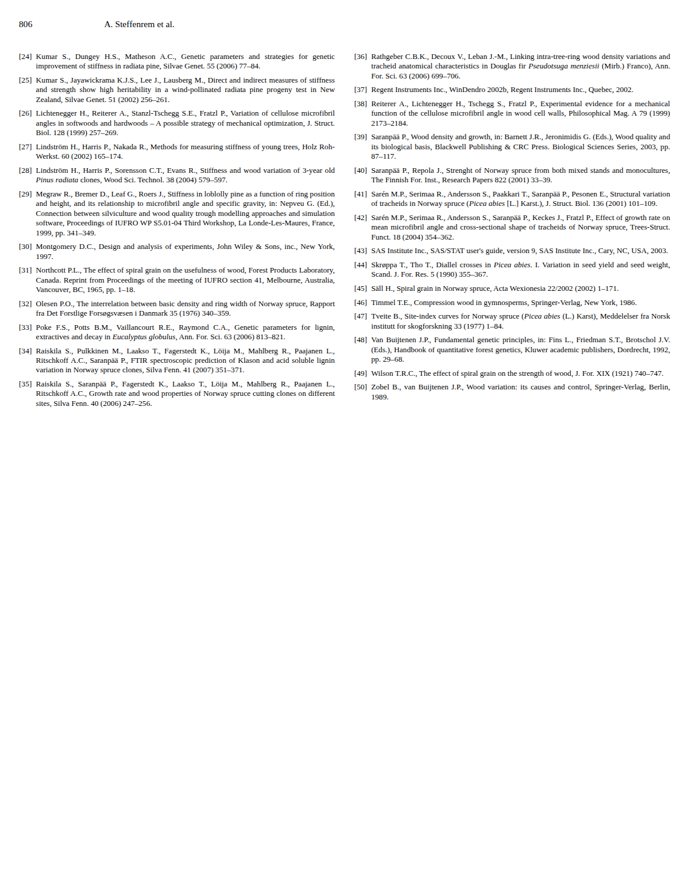806 A. Steffenrem et al.
[24] Kumar S., Dungey H.S., Matheson A.C., Genetic parameters and strategies for genetic improvement of stiffness in radiata pine, Silvae Genet. 55 (2006) 77–84.
[25] Kumar S., Jayawickrama K.J.S., Lee J., Lausberg M., Direct and indirect measures of stiffness and strength show high heritability in a wind-pollinated radiata pine progeny test in New Zealand, Silvae Genet. 51 (2002) 256–261.
[26] Lichtenegger H., Reiterer A., Stanzl-Tschegg S.E., Fratzl P., Variation of cellulose microfibril angles in softwoods and hardwoods – A possible strategy of mechanical optimization, J. Struct. Biol. 128 (1999) 257–269.
[27] Lindström H., Harris P., Nakada R., Methods for measuring stiffness of young trees, Holz Roh- Werkst. 60 (2002) 165–174.
[28] Lindström H., Harris P., Sorensson C.T., Evans R., Stiffness and wood variation of 3-year old Pinus radiata clones, Wood Sci. Technol. 38 (2004) 579–597.
[29] Megraw R., Bremer D., Leaf G., Roers J., Stiffness in loblolly pine as a function of ring position and height, and its relationship to microfibril angle and specific gravity, in: Nepveu G. (Ed.), Connection between silviculture and wood quality trough modelling approaches and simulation software, Proceedings of IUFRO WP S5.01-04 Third Workshop, La Londe-Les-Maures, France, 1999, pp. 341–349.
[30] Montgomery D.C., Design and analysis of experiments, John Wiley & Sons, inc., New York, 1997.
[31] Northcott P.L., The effect of spiral grain on the usefulness of wood, Forest Products Laboratory, Canada. Reprint from Proceedings of the meeting of IUFRO section 41, Melbourne, Australia, Vancouver, BC, 1965, pp. 1–18.
[32] Olesen P.O., The interrelation between basic density and ring width of Norway spruce, Rapport fra Det Forstlige Forsøgsvæsen i Danmark 35 (1976) 340–359.
[33] Poke F.S., Potts B.M., Vaillancourt R.E., Raymond C.A., Genetic parameters for lignin, extractives and decay in Eucalyptus globulus, Ann. For. Sci. 63 (2006) 813–821.
[34] Raiskila S., Pulkkinen M., Laakso T., Fagerstedt K., Löija M., Mahlberg R., Paajanen L., Ritschkoff A.C., Saranpää P., FTIR spectroscopic prediction of Klason and acid soluble lignin variation in Norway spruce clones, Silva Fenn. 41 (2007) 351–371.
[35] Raiskila S., Saranpää P., Fagerstedt K., Laakso T., Löija M., Mahlberg R., Paajanen L., Ritschkoff A.C., Growth rate and wood properties of Norway spruce cutting clones on different sites, Silva Fenn. 40 (2006) 247–256.
[36] Rathgeber C.B.K., Decoux V., Leban J.-M., Linking intra-tree-ring wood density variations and tracheid anatomical characteristics in Douglas fir Pseudotsuga menziesii (Mirb.) Franco), Ann. For. Sci. 63 (2006) 699–706.
[37] Regent Instruments Inc., WinDendro 2002b, Regent Instruments Inc., Quebec, 2002.
[38] Reiterer A., Lichtenegger H., Tschegg S., Fratzl P., Experimental evidence for a mechanical function of the cellulose microfibril angle in wood cell walls, Philosophical Mag. A 79 (1999) 2173–2184.
[39] Saranpää P., Wood density and growth, in: Barnett J.R., Jeronimidis G. (Eds.), Wood quality and its biological basis, Blackwell Publishing & CRC Press. Biological Sciences Series, 2003, pp. 87–117.
[40] Saranpää P., Repola J., Strenght of Norway spruce from both mixed stands and monocultures, The Finnish For. Inst., Research Papers 822 (2001) 33–39.
[41] Sarén M.P., Serimaa R., Andersson S., Paakkari T., Saranpää P., Pesonen E., Structural variation of tracheids in Norway spruce (Picea abies [L.] Karst.), J. Struct. Biol. 136 (2001) 101–109.
[42] Sarén M.P., Serimaa R., Andersson S., Saranpää P., Keckes J., Fratzl P., Effect of growth rate on mean microfibril angle and cross-sectional shape of tracheids of Norway spruce, Trees-Struct. Funct. 18 (2004) 354–362.
[43] SAS Institute Inc., SAS/STAT user's guide, version 9, SAS Institute Inc., Cary, NC, USA, 2003.
[44] Skrøppa T., Tho T., Diallel crosses in Picea abies. I. Variation in seed yield and seed weight, Scand. J. For. Res. 5 (1990) 355–367.
[45] Säll H., Spiral grain in Norway spruce, Acta Wexionesia 22/2002 (2002) 1–171.
[46] Timmel T.E., Compression wood in gymnosperms, Springer-Verlag, New York, 1986.
[47] Tveite B., Site-index curves for Norway spruce (Picea abies (L.) Karst), Meddelelser fra Norsk institutt for skogforskning 33 (1977) 1–84.
[48] Van Buijtenen J.P., Fundamental genetic principles, in: Fins L., Friedman S.T., Brotschol J.V. (Eds.), Handbook of quantitative forest genetics, Kluwer academic publishers, Dordrecht, 1992, pp. 29–68.
[49] Wilson T.R.C., The effect of spiral grain on the strength of wood, J. For. XIX (1921) 740–747.
[50] Zobel B., van Buijtenen J.P., Wood variation: its causes and control, Springer-Verlag, Berlin, 1989.